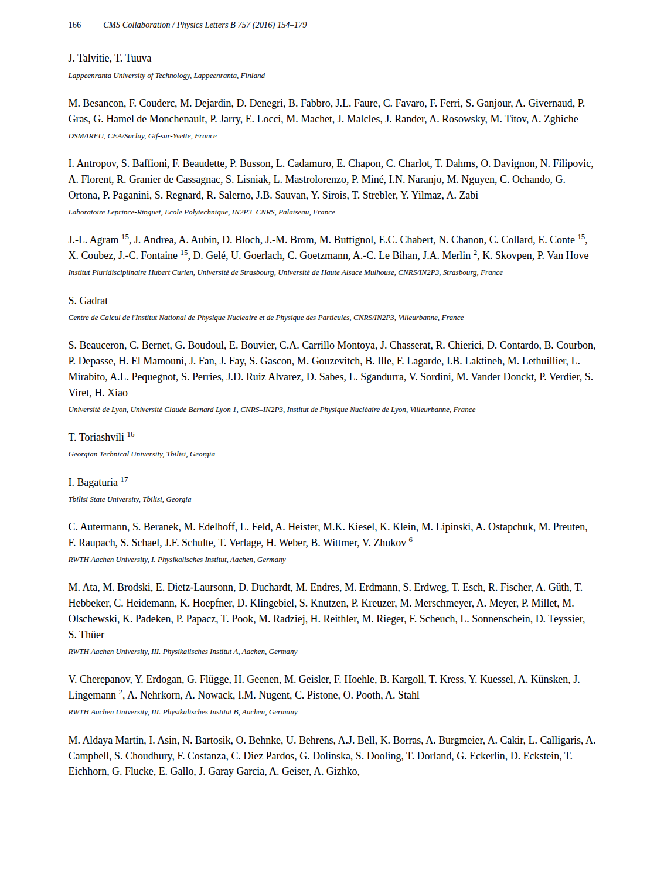166 CMS Collaboration / Physics Letters B 757 (2016) 154–179
J. Talvitie, T. Tuuva
Lappeenranta University of Technology, Lappeenranta, Finland
M. Besancon, F. Couderc, M. Dejardin, D. Denegri, B. Fabbro, J.L. Faure, C. Favaro, F. Ferri, S. Ganjour, A. Givernaud, P. Gras, G. Hamel de Monchenault, P. Jarry, E. Locci, M. Machet, J. Malcles, J. Rander, A. Rosowsky, M. Titov, A. Zghiche
DSM/IRFU, CEA/Saclay, Gif-sur-Yvette, France
I. Antropov, S. Baffioni, F. Beaudette, P. Busson, L. Cadamuro, E. Chapon, C. Charlot, T. Dahms, O. Davignon, N. Filipovic, A. Florent, R. Granier de Cassagnac, S. Lisniak, L. Mastrolorenzo, P. Miné, I.N. Naranjo, M. Nguyen, C. Ochando, G. Ortona, P. Paganini, S. Regnard, R. Salerno, J.B. Sauvan, Y. Sirois, T. Strebler, Y. Yilmaz, A. Zabi
Laboratoire Leprince-Ringuet, Ecole Polytechnique, IN2P3–CNRS, Palaiseau, France
J.-L. Agram 15, J. Andrea, A. Aubin, D. Bloch, J.-M. Brom, M. Buttignol, E.C. Chabert, N. Chanon, C. Collard, E. Conte 15, X. Coubez, J.-C. Fontaine 15, D. Gelé, U. Goerlach, C. Goetzmann, A.-C. Le Bihan, J.A. Merlin 2, K. Skovpen, P. Van Hove
Institut Pluridisciplinaire Hubert Curien, Université de Strasbourg, Université de Haute Alsace Mulhouse, CNRS/IN2P3, Strasbourg, France
S. Gadrat
Centre de Calcul de l'Institut National de Physique Nucleaire et de Physique des Particules, CNRS/IN2P3, Villeurbanne, France
S. Beauceron, C. Bernet, G. Boudoul, E. Bouvier, C.A. Carrillo Montoya, J. Chasserat, R. Chierici, D. Contardo, B. Courbon, P. Depasse, H. El Mamouni, J. Fan, J. Fay, S. Gascon, M. Gouzevitch, B. Ille, F. Lagarde, I.B. Laktineh, M. Lethuillier, L. Mirabito, A.L. Pequegnot, S. Perries, J.D. Ruiz Alvarez, D. Sabes, L. Sgandurra, V. Sordini, M. Vander Donckt, P. Verdier, S. Viret, H. Xiao
Université de Lyon, Université Claude Bernard Lyon 1, CNRS–IN2P3, Institut de Physique Nucléaire de Lyon, Villeurbanne, France
T. Toriashvili 16
Georgian Technical University, Tbilisi, Georgia
I. Bagaturia 17
Tbilisi State University, Tbilisi, Georgia
C. Autermann, S. Beranek, M. Edelhoff, L. Feld, A. Heister, M.K. Kiesel, K. Klein, M. Lipinski, A. Ostapchuk, M. Preuten, F. Raupach, S. Schael, J.F. Schulte, T. Verlage, H. Weber, B. Wittmer, V. Zhukov 6
RWTH Aachen University, I. Physikalisches Institut, Aachen, Germany
M. Ata, M. Brodski, E. Dietz-Laursonn, D. Duchardt, M. Endres, M. Erdmann, S. Erdweg, T. Esch, R. Fischer, A. Güth, T. Hebbeker, C. Heidemann, K. Hoepfner, D. Klingebiel, S. Knutzen, P. Kreuzer, M. Merschmeyer, A. Meyer, P. Millet, M. Olschewski, K. Padeken, P. Papacz, T. Pook, M. Radziej, H. Reithler, M. Rieger, F. Scheuch, L. Sonnenschein, D. Teyssier, S. Thüer
RWTH Aachen University, III. Physikalisches Institut A, Aachen, Germany
V. Cherepanov, Y. Erdogan, G. Flügge, H. Geenen, M. Geisler, F. Hoehle, B. Kargoll, T. Kress, Y. Kuessel, A. Künsken, J. Lingemann 2, A. Nehrkorn, A. Nowack, I.M. Nugent, C. Pistone, O. Pooth, A. Stahl
RWTH Aachen University, III. Physikalisches Institut B, Aachen, Germany
M. Aldaya Martin, I. Asin, N. Bartosik, O. Behnke, U. Behrens, A.J. Bell, K. Borras, A. Burgmeier, A. Cakir, L. Calligaris, A. Campbell, S. Choudhury, F. Costanza, C. Diez Pardos, G. Dolinska, S. Dooling, T. Dorland, G. Eckerlin, D. Eckstein, T. Eichhorn, G. Flucke, E. Gallo, J. Garay Garcia, A. Geiser, A. Gizhko,